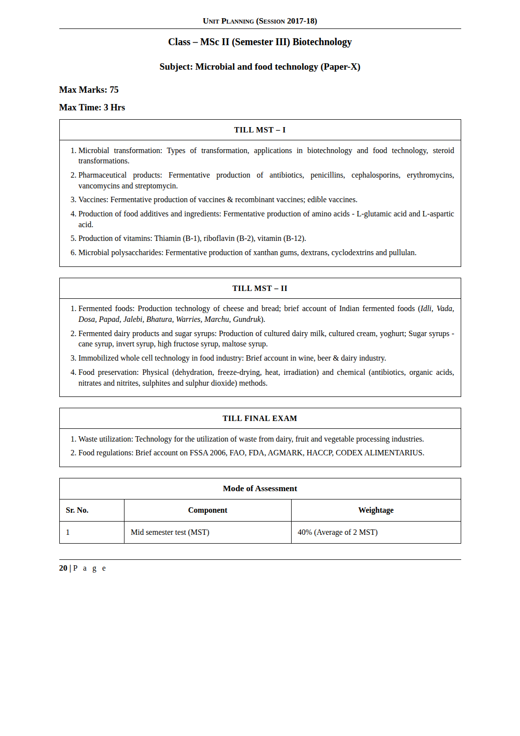Unit Planning (Session 2017-18)
Class – MSc II (Semester III) Biotechnology
Subject: Microbial and food technology (Paper-X)
Max Marks: 75
Max Time: 3 Hrs
| TILL MST – I |
| --- |
| Microbial transformation: Types of transformation, applications in biotechnology and food technology, steroid transformations. Pharmaceutical products: Fermentative production of antibiotics, penicillins, cephalosporins, erythromycins, vancomycins and streptomycin. Vaccines: Fermentative production of vaccines & recombinant vaccines; edible vaccines. Production of food additives and ingredients: Fermentative production of amino acids - L-glutamic acid and L-aspartic acid. Production of vitamins: Thiamin (B-1), riboflavin (B-2), vitamin (B-12). Microbial polysaccharides: Fermentative production of xanthan gums, dextrans, cyclodextrins and pullulan. |
| TILL MST – II |
| --- |
| Fermented foods: Production technology of cheese and bread; brief account of Indian fermented foods ( Idli, Vada, Dosa, Papad, Jalebi, Bhatura, Warries, Marchu, Gundruk ). Fermented dairy products and sugar syrups: Production of cultured dairy milk, cultured cream, yoghurt; Sugar syrups - cane syrup, invert syrup, high fructose syrup, maltose syrup. Immobilized whole cell technology in food industry: Brief account in wine, beer & dairy industry. Food preservation: Physical (dehydration, freeze-drying, heat, irradiation) and chemical (antibiotics, organic acids, nitrates and nitrites, sulphites and sulphur dioxide) methods. |
| TILL FINAL EXAM |
| --- |
| Waste utilization: Technology for the utilization of waste from dairy, fruit and vegetable processing industries. Food regulations: Brief account on FSSA 2006, FAO, FDA, AGMARK, HACCP, CODEX ALIMENTARIUS. |
Mode of Assessment
| Sr. No. | Component | Weightage |
| --- | --- | --- |
| 1 | Mid semester test (MST) | 40% (Average of 2 MST) |
20 | P a g e